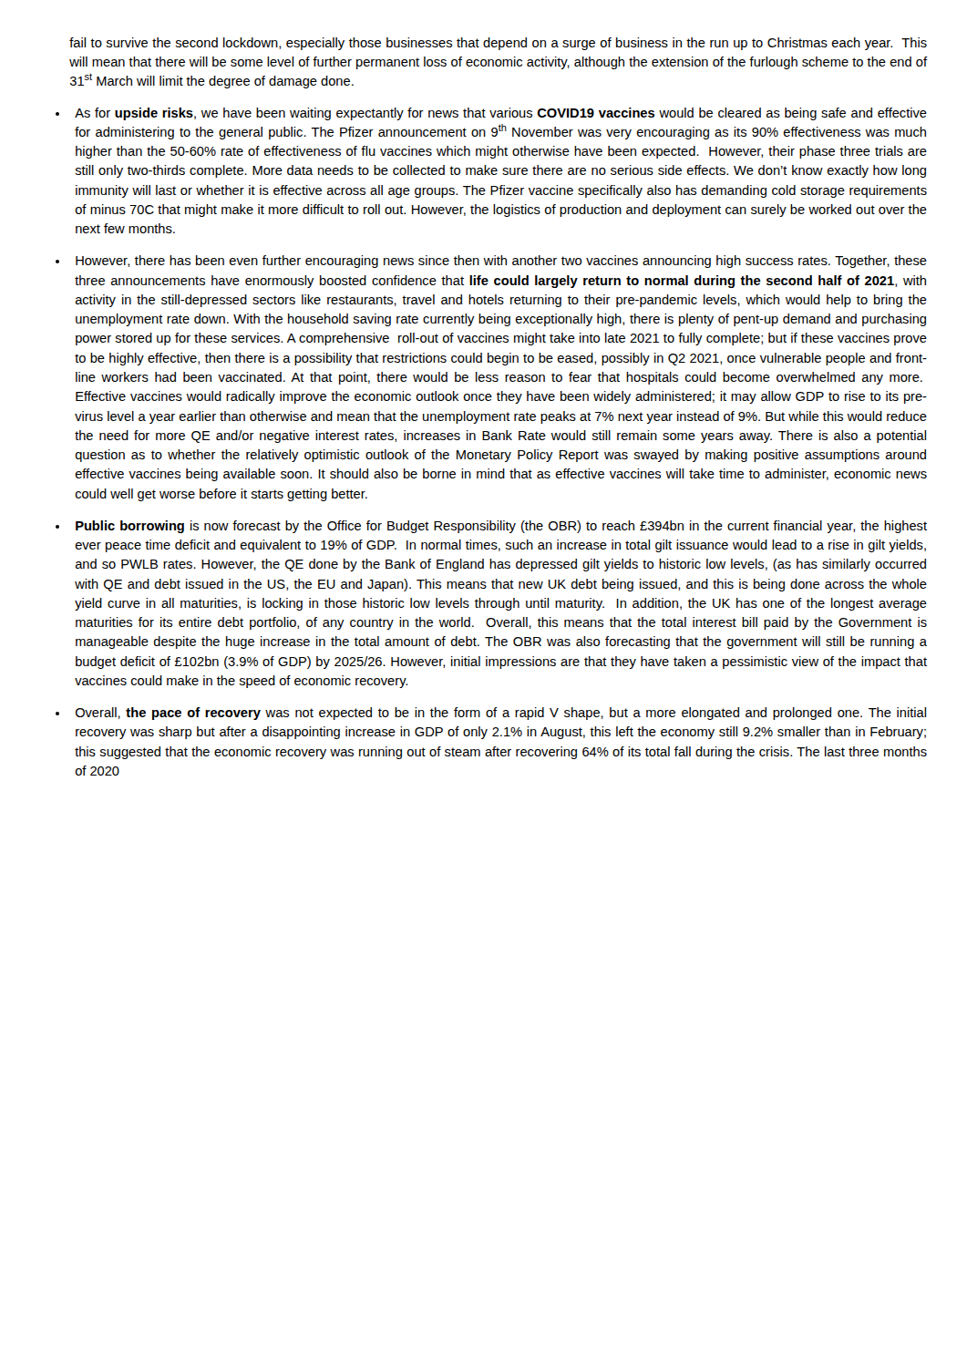fail to survive the second lockdown, especially those businesses that depend on a surge of business in the run up to Christmas each year. This will mean that there will be some level of further permanent loss of economic activity, although the extension of the furlough scheme to the end of 31st March will limit the degree of damage done.
As for upside risks, we have been waiting expectantly for news that various COVID19 vaccines would be cleared as being safe and effective for administering to the general public. The Pfizer announcement on 9th November was very encouraging as its 90% effectiveness was much higher than the 50-60% rate of effectiveness of flu vaccines which might otherwise have been expected. However, their phase three trials are still only two-thirds complete. More data needs to be collected to make sure there are no serious side effects. We don’t know exactly how long immunity will last or whether it is effective across all age groups. The Pfizer vaccine specifically also has demanding cold storage requirements of minus 70C that might make it more difficult to roll out. However, the logistics of production and deployment can surely be worked out over the next few months.
However, there has been even further encouraging news since then with another two vaccines announcing high success rates. Together, these three announcements have enormously boosted confidence that life could largely return to normal during the second half of 2021, with activity in the still-depressed sectors like restaurants, travel and hotels returning to their pre-pandemic levels, which would help to bring the unemployment rate down. With the household saving rate currently being exceptionally high, there is plenty of pent-up demand and purchasing power stored up for these services. A comprehensive roll-out of vaccines might take into late 2021 to fully complete; but if these vaccines prove to be highly effective, then there is a possibility that restrictions could begin to be eased, possibly in Q2 2021, once vulnerable people and front-line workers had been vaccinated. At that point, there would be less reason to fear that hospitals could become overwhelmed any more. Effective vaccines would radically improve the economic outlook once they have been widely administered; it may allow GDP to rise to its pre-virus level a year earlier than otherwise and mean that the unemployment rate peaks at 7% next year instead of 9%. But while this would reduce the need for more QE and/or negative interest rates, increases in Bank Rate would still remain some years away. There is also a potential question as to whether the relatively optimistic outlook of the Monetary Policy Report was swayed by making positive assumptions around effective vaccines being available soon. It should also be borne in mind that as effective vaccines will take time to administer, economic news could well get worse before it starts getting better.
Public borrowing is now forecast by the Office for Budget Responsibility (the OBR) to reach £394bn in the current financial year, the highest ever peace time deficit and equivalent to 19% of GDP. In normal times, such an increase in total gilt issuance would lead to a rise in gilt yields, and so PWLB rates. However, the QE done by the Bank of England has depressed gilt yields to historic low levels, (as has similarly occurred with QE and debt issued in the US, the EU and Japan). This means that new UK debt being issued, and this is being done across the whole yield curve in all maturities, is locking in those historic low levels through until maturity. In addition, the UK has one of the longest average maturities for its entire debt portfolio, of any country in the world. Overall, this means that the total interest bill paid by the Government is manageable despite the huge increase in the total amount of debt. The OBR was also forecasting that the government will still be running a budget deficit of £102bn (3.9% of GDP) by 2025/26. However, initial impressions are that they have taken a pessimistic view of the impact that vaccines could make in the speed of economic recovery.
Overall, the pace of recovery was not expected to be in the form of a rapid V shape, but a more elongated and prolonged one. The initial recovery was sharp but after a disappointing increase in GDP of only 2.1% in August, this left the economy still 9.2% smaller than in February; this suggested that the economic recovery was running out of steam after recovering 64% of its total fall during the crisis. The last three months of 2020